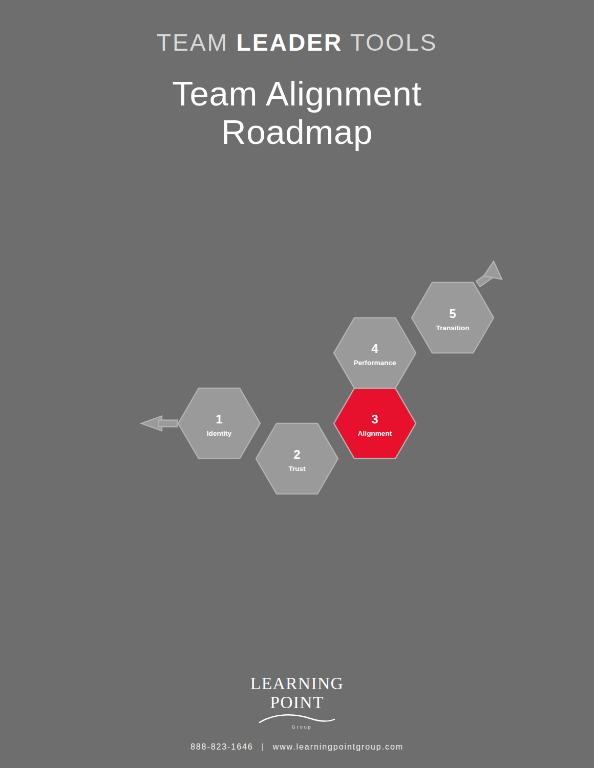Team Leader Tools
Team Alignment
Roadmap
Team Alignment Roadmap: five stages A rising path of five hexagons labelled 1 Identity, 2 Trust, 3 Alignment, 4 Performance and 5 Transition. Stage 3, Alignment, is highlighted in red. 1 Identity 2 Trust 3 Alignment 4 Performance 5 Transition
Learning Point Group
888-823-1646 | www.learningpointgroup.com